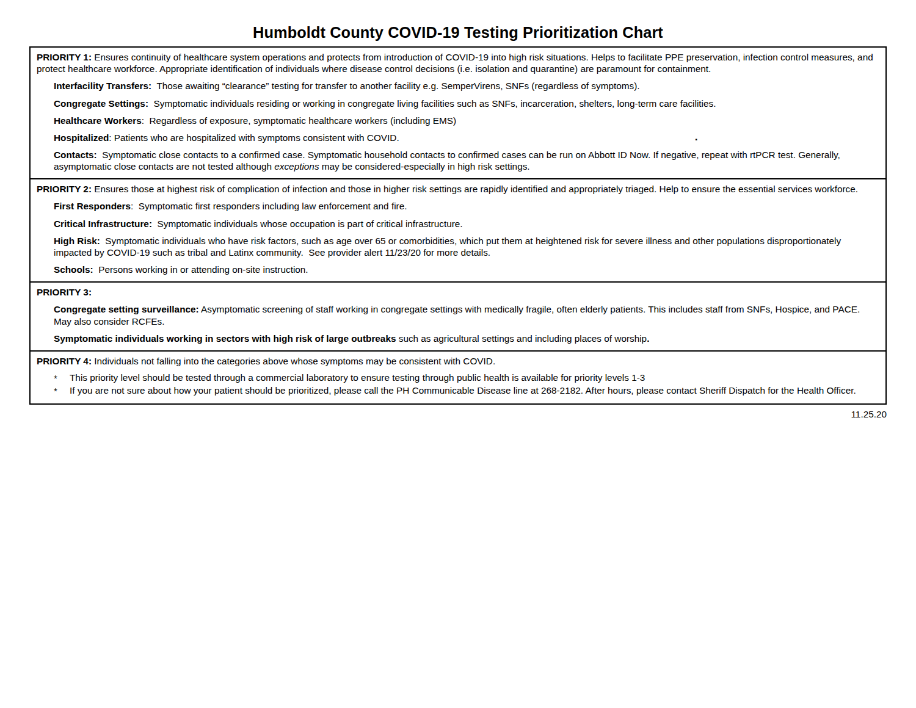Humboldt County COVID-19 Testing Prioritization Chart
PRIORITY 1: Ensures continuity of healthcare system operations and protects from introduction of COVID-19 into high risk situations. Helps to facilitate PPE preservation, infection control measures, and protect healthcare workforce. Appropriate identification of individuals where disease control decisions (i.e. isolation and quarantine) are paramount for containment.
Interfacility Transfers: Those awaiting “clearance” testing for transfer to another facility e.g. SemperVirens, SNFs (regardless of symptoms).
Congregate Settings: Symptomatic individuals residing or working in congregate living facilities such as SNFs, incarceration, shelters, long-term care facilities.
Healthcare Workers: Regardless of exposure, symptomatic healthcare workers (including EMS)
Hospitalized: Patients who are hospitalized with symptoms consistent with COVID.
.
Contacts: Symptomatic close contacts to a confirmed case. Symptomatic household contacts to confirmed cases can be run on Abbott ID Now. If negative, repeat with rtPCR test. Generally, asymptomatic close contacts are not tested although exceptions may be considered-especially in high risk settings.
PRIORITY 2: Ensures those at highest risk of complication of infection and those in higher risk settings are rapidly identified and appropriately triaged. Help to ensure the essential services workforce.
First Responders: Symptomatic first responders including law enforcement and fire.
Critical Infrastructure: Symptomatic individuals whose occupation is part of critical infrastructure.
High Risk: Symptomatic individuals who have risk factors, such as age over 65 or comorbidities, which put them at heightened risk for severe illness and other populations disproportionately impacted by COVID-19 such as tribal and Latinx community. See provider alert 11/23/20 for more details.
Schools: Persons working in or attending on-site instruction.
PRIORITY 3:
Congregate setting surveillance: Asymptomatic screening of staff working in congregate settings with medically fragile, often elderly patients. This includes staff from SNFs, Hospice, and PACE. May also consider RCFEs.
Symptomatic individuals working in sectors with high risk of large outbreaks such as agricultural settings and including places of worship.
PRIORITY 4: Individuals not falling into the categories above whose symptoms may be consistent with COVID.
This priority level should be tested through a commercial laboratory to ensure testing through public health is available for priority levels 1-3
If you are not sure about how your patient should be prioritized, please call the PH Communicable Disease line at 268-2182. After hours, please contact Sheriff Dispatch for the Health Officer.
11.25.20